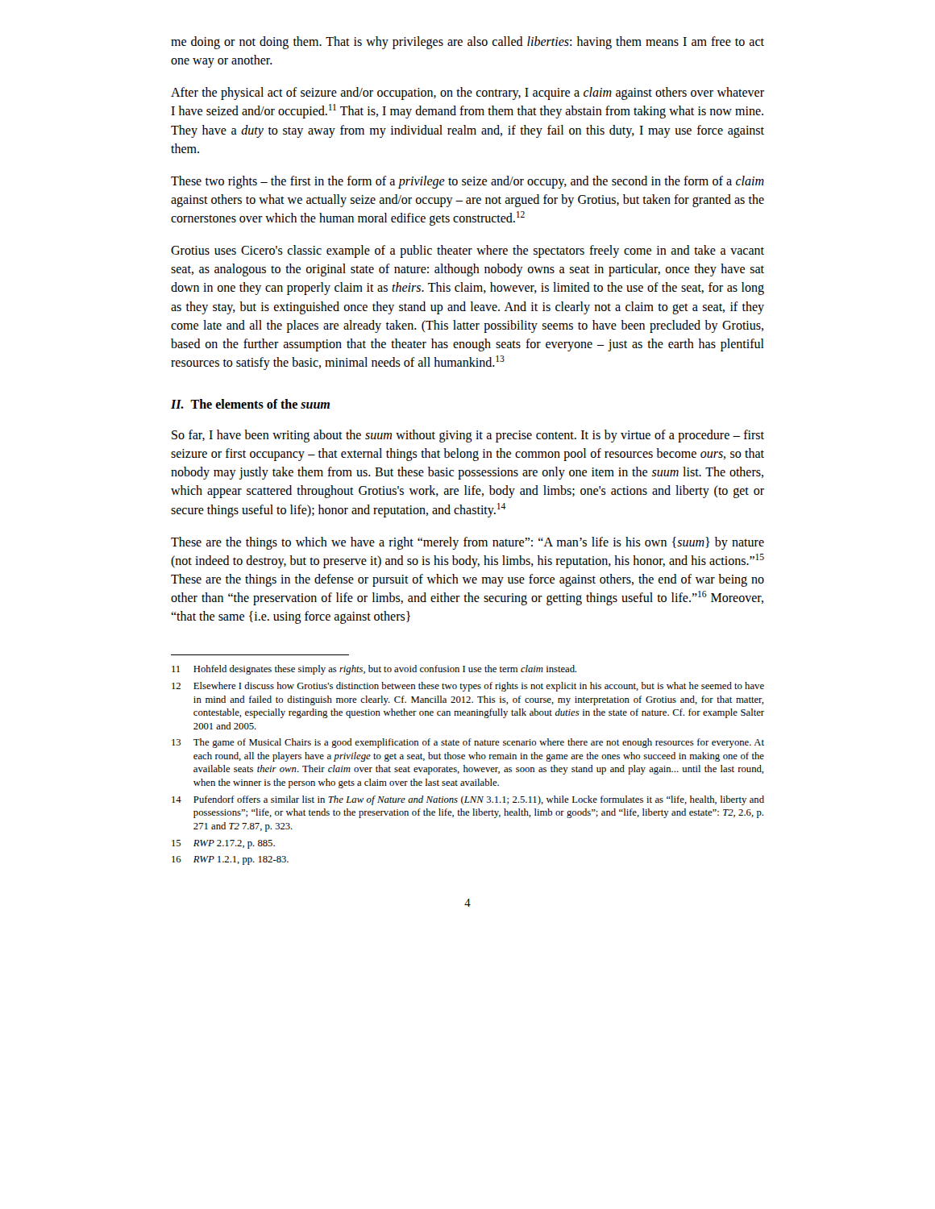me doing or not doing them. That is why privileges are also called liberties: having them means I am free to act one way or another.
After the physical act of seizure and/or occupation, on the contrary, I acquire a claim against others over whatever I have seized and/or occupied.11 That is, I may demand from them that they abstain from taking what is now mine. They have a duty to stay away from my individual realm and, if they fail on this duty, I may use force against them.
These two rights – the first in the form of a privilege to seize and/or occupy, and the second in the form of a claim against others to what we actually seize and/or occupy – are not argued for by Grotius, but taken for granted as the cornerstones over which the human moral edifice gets constructed.12
Grotius uses Cicero's classic example of a public theater where the spectators freely come in and take a vacant seat, as analogous to the original state of nature: although nobody owns a seat in particular, once they have sat down in one they can properly claim it as theirs. This claim, however, is limited to the use of the seat, for as long as they stay, but is extinguished once they stand up and leave. And it is clearly not a claim to get a seat, if they come late and all the places are already taken. (This latter possibility seems to have been precluded by Grotius, based on the further assumption that the theater has enough seats for everyone – just as the earth has plentiful resources to satisfy the basic, minimal needs of all humankind.13
II. The elements of the suum
So far, I have been writing about the suum without giving it a precise content. It is by virtue of a procedure – first seizure or first occupancy – that external things that belong in the common pool of resources become ours, so that nobody may justly take them from us. But these basic possessions are only one item in the suum list. The others, which appear scattered throughout Grotius's work, are life, body and limbs; one's actions and liberty (to get or secure things useful to life); honor and reputation, and chastity.14
These are the things to which we have a right “merely from nature”: “A man’s life is his own {suum} by nature (not indeed to destroy, but to preserve it) and so is his body, his limbs, his reputation, his honor, and his actions.”15 These are the things in the defense or pursuit of which we may use force against others, the end of war being no other than “the preservation of life or limbs, and either the securing or getting things useful to life.”16 Moreover, “that the same {i.e. using force against others}
Hohfeld designates these simply as rights, but to avoid confusion I use the term claim instead.
Elsewhere I discuss how Grotius's distinction between these two types of rights is not explicit in his account, but is what he seemed to have in mind and failed to distinguish more clearly. Cf. Mancilla 2012. This is, of course, my interpretation of Grotius and, for that matter, contestable, especially regarding the question whether one can meaningfully talk about duties in the state of nature. Cf. for example Salter 2001 and 2005.
The game of Musical Chairs is a good exemplification of a state of nature scenario where there are not enough resources for everyone. At each round, all the players have a privilege to get a seat, but those who remain in the game are the ones who succeed in making one of the available seats their own. Their claim over that seat evaporates, however, as soon as they stand up and play again... until the last round, when the winner is the person who gets a claim over the last seat available.
Pufendorf offers a similar list in The Law of Nature and Nations (LNN 3.1.1; 2.5.11), while Locke formulates it as “life, health, liberty and possessions”; “life, or what tends to the preservation of the life, the liberty, health, limb or goods”; and “life, liberty and estate”: T2, 2.6, p. 271 and T2 7.87, p. 323.
RWP 2.17.2, p. 885.
RWP 1.2.1, pp. 182-83.
4